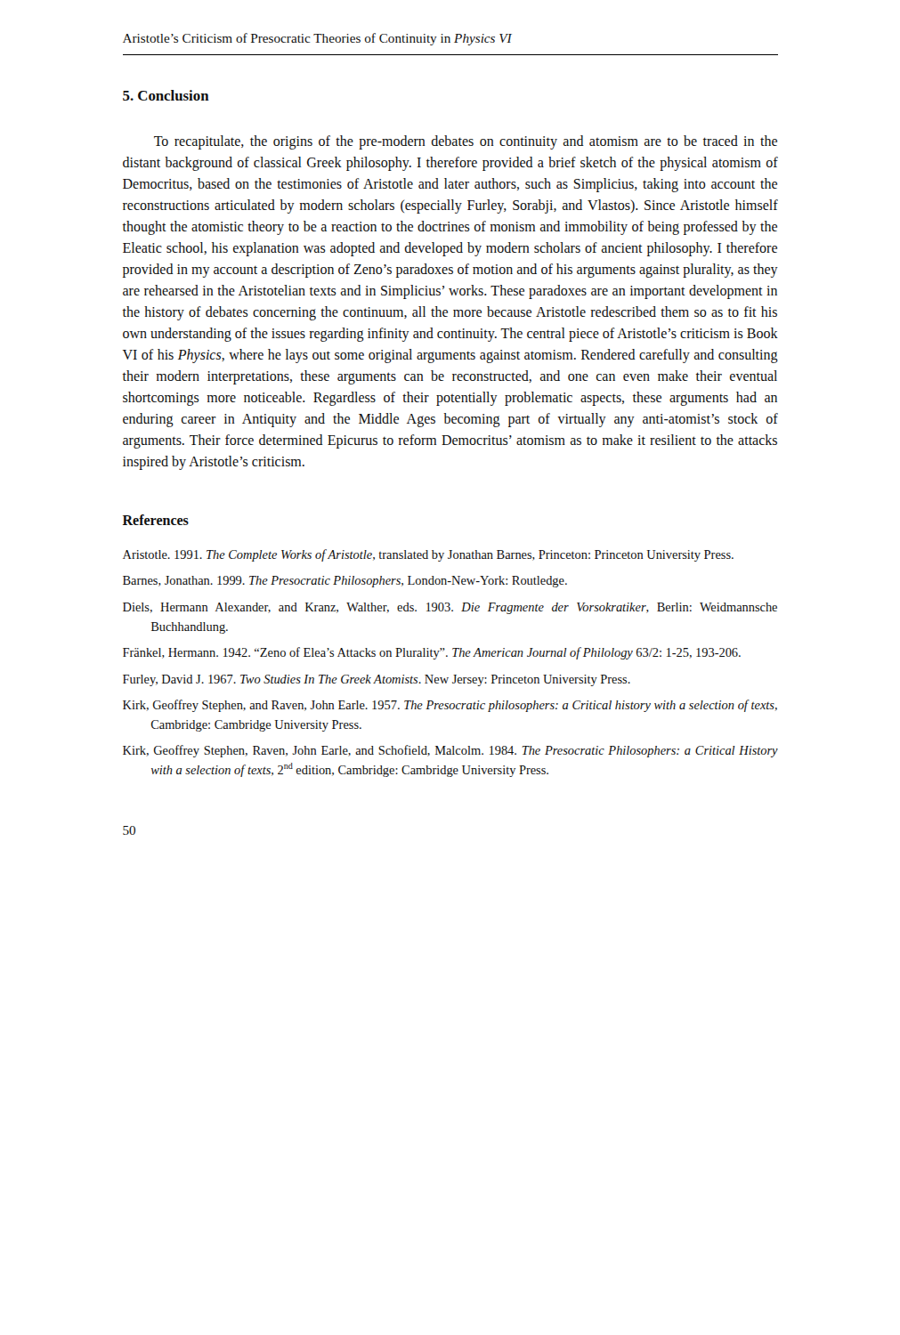Aristotle’s Criticism of Presocratic Theories of Continuity in Physics VI
5. Conclusion
To recapitulate, the origins of the pre-modern debates on continuity and atomism are to be traced in the distant background of classical Greek philosophy. I therefore provided a brief sketch of the physical atomism of Democritus, based on the testimonies of Aristotle and later authors, such as Simplicius, taking into account the reconstructions articulated by modern scholars (especially Furley, Sorabji, and Vlastos). Since Aristotle himself thought the atomistic theory to be a reaction to the doctrines of monism and immobility of being professed by the Eleatic school, his explanation was adopted and developed by modern scholars of ancient philosophy. I therefore provided in my account a description of Zeno’s paradoxes of motion and of his arguments against plurality, as they are rehearsed in the Aristotelian texts and in Simplicius’ works. These paradoxes are an important development in the history of debates concerning the continuum, all the more because Aristotle redescribed them so as to fit his own understanding of the issues regarding infinity and continuity. The central piece of Aristotle’s criticism is Book VI of his Physics, where he lays out some original arguments against atomism. Rendered carefully and consulting their modern interpretations, these arguments can be reconstructed, and one can even make their eventual shortcomings more noticeable. Regardless of their potentially problematic aspects, these arguments had an enduring career in Antiquity and the Middle Ages becoming part of virtually any anti-atomist’s stock of arguments. Their force determined Epicurus to reform Democritus’ atomism as to make it resilient to the attacks inspired by Aristotle’s criticism.
References
Aristotle. 1991. The Complete Works of Aristotle, translated by Jonathan Barnes, Princeton: Princeton University Press.
Barnes, Jonathan. 1999. The Presocratic Philosophers, London-New-York: Routledge.
Diels, Hermann Alexander, and Kranz, Walther, eds. 1903. Die Fragmente der Vorsokratiker, Berlin: Weidmannsche Buchhandlung.
Fränkel, Hermann. 1942. “Zeno of Elea’s Attacks on Plurality”. The American Journal of Philology 63/2: 1-25, 193-206.
Furley, David J. 1967. Two Studies In The Greek Atomists. New Jersey: Princeton University Press.
Kirk, Geoffrey Stephen, and Raven, John Earle. 1957. The Presocratic philosophers: a Critical history with a selection of texts, Cambridge: Cambridge University Press.
Kirk, Geoffrey Stephen, Raven, John Earle, and Schofield, Malcolm. 1984. The Presocratic Philosophers: a Critical History with a selection of texts, 2nd edition, Cambridge: Cambridge University Press.
50